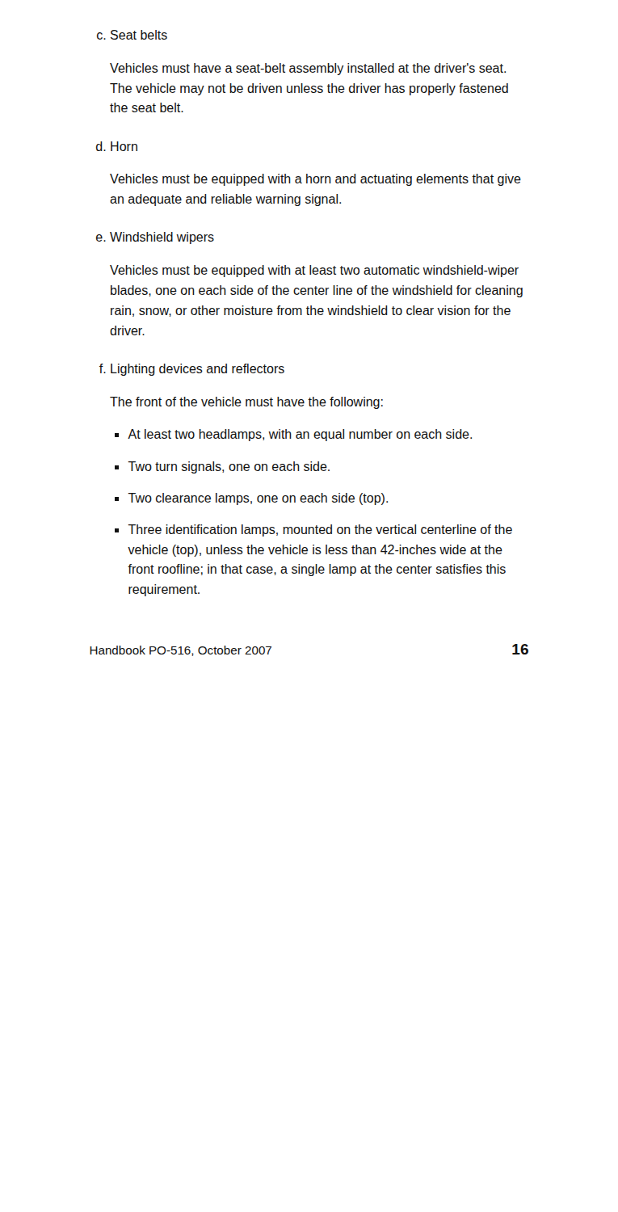Seat belts
Vehicles must have a seat-belt assembly installed at the driver's seat. The vehicle may not be driven unless the driver has properly fastened the seat belt.
Horn
Vehicles must be equipped with a horn and actuating elements that give an adequate and reliable warning signal.
Windshield wipers
Vehicles must be equipped with at least two automatic windshield-wiper blades, one on each side of the center line of the windshield for cleaning rain, snow, or other moisture from the windshield to clear vision for the driver.
Lighting devices and reflectors
The front of the vehicle must have the following:
At least two headlamps, with an equal number on each side.
Two turn signals, one on each side.
Two clearance lamps, one on each side (top).
Three identification lamps, mounted on the vertical centerline of the vehicle (top), unless the vehicle is less than 42-inches wide at the front roofline; in that case, a single lamp at the center satisfies this requirement.
Handbook PO-516, October 2007 16